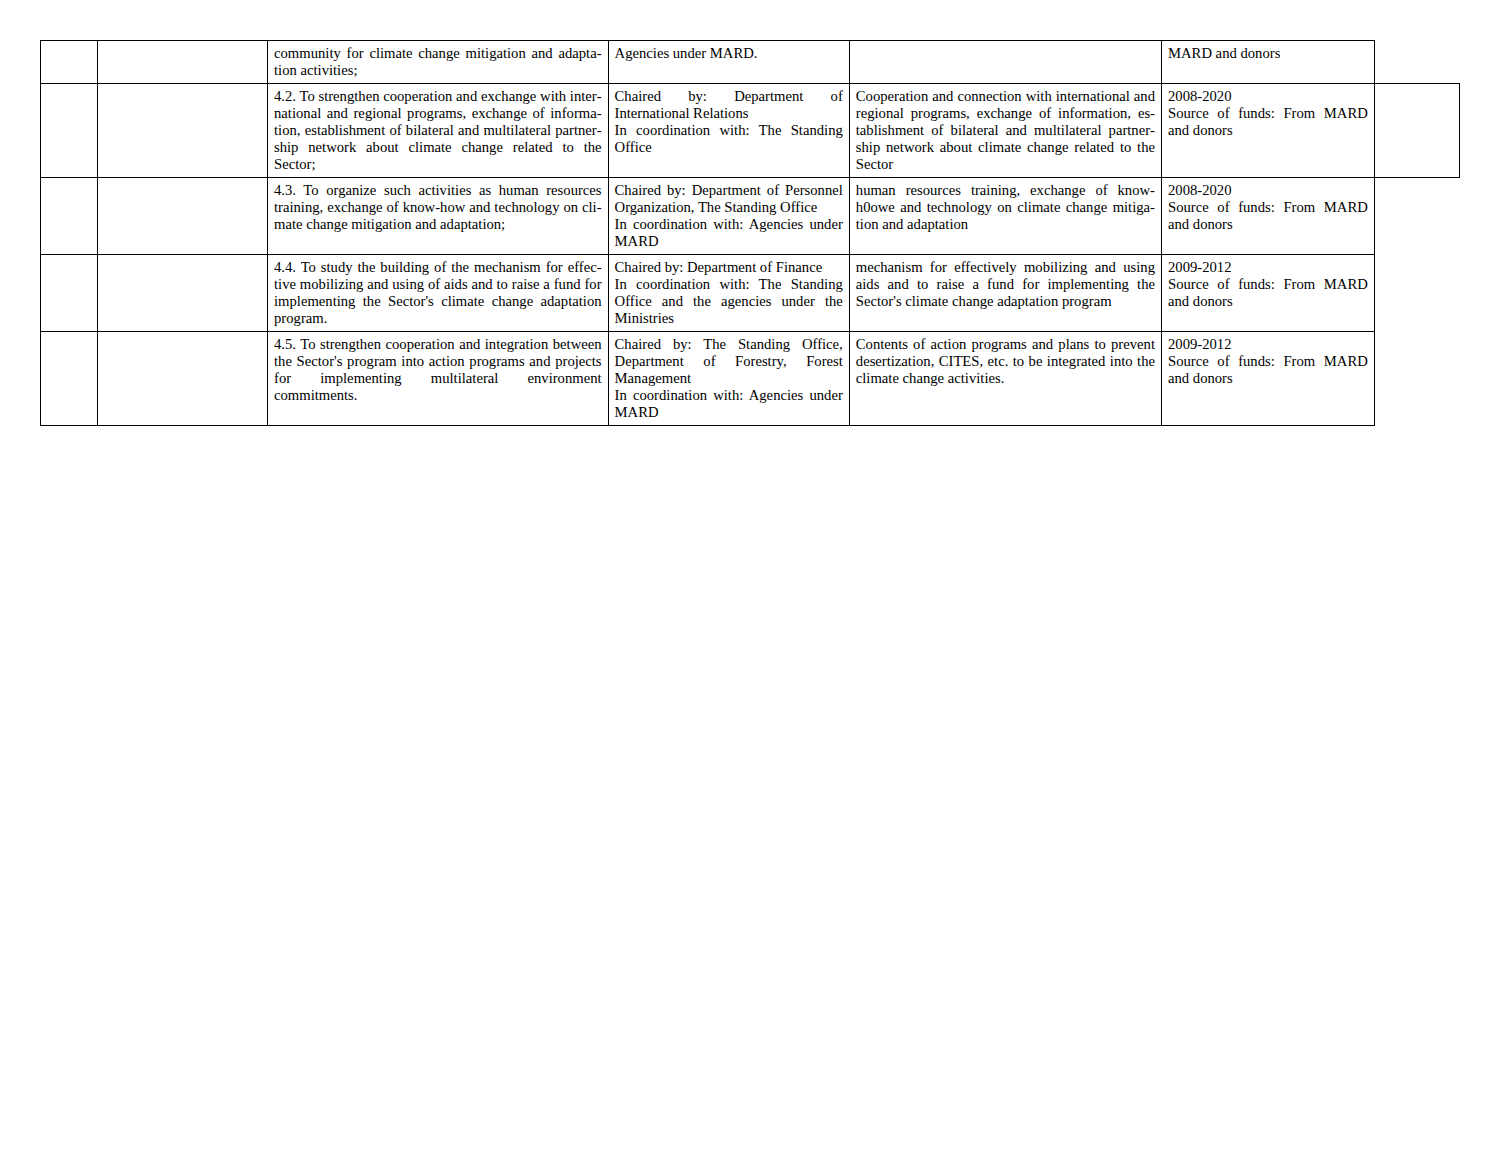| | | community for climate change mitigation and adaptation activities; | Agencies under MARD. | | MARD and donors | |
| | | 4.2. To strengthen cooperation and exchange with international and regional programs, exchange of information, establishment of bilateral and multilateral partnership network about climate change related to the Sector; | Chaired by: Department of International Relations In coordination with: The Standing Office | Cooperation and connection with international and regional programs, exchange of information, establishment of bilateral and multilateral partnership network about climate change related to the Sector | 2008-2020 Source of funds: From MARD and donors | |
| | | 4.3. To organize such activities as human resources training, exchange of know-how and technology on climate change mitigation and adaptation; | Chaired by: Department of Personnel Organization, The Standing Office In coordination with: Agencies under MARD | human resources training, exchange of know-h0owe and technology on climate change mitigation and adaptation | 2008-2020 Source of funds: From MARD and donors | |
| | | 4.4. To study the building of the mechanism for effective mobilizing and using of aids and to raise a fund for implementing the Sector's climate change adaptation program. | Chaired by: Department of Finance In coordination with: The Standing Office and the agencies under the Ministries | mechanism for effectively mobilizing and using aids and to raise a fund for implementing the Sector's climate change adaptation program | 2009-2012 Source of funds: From MARD and donors | |
| | | 4.5. To strengthen cooperation and integration between the Sector's program into action programs and projects for implementing multilateral environment commitments. | Chaired by: The Standing Office, Department of Forestry, Forest Management In coordination with: Agencies under MARD | Contents of action programs and plans to prevent desertization, CITES, etc. to be integrated into the climate change activities. | 2009-2012 Source of funds: From MARD and donors | |